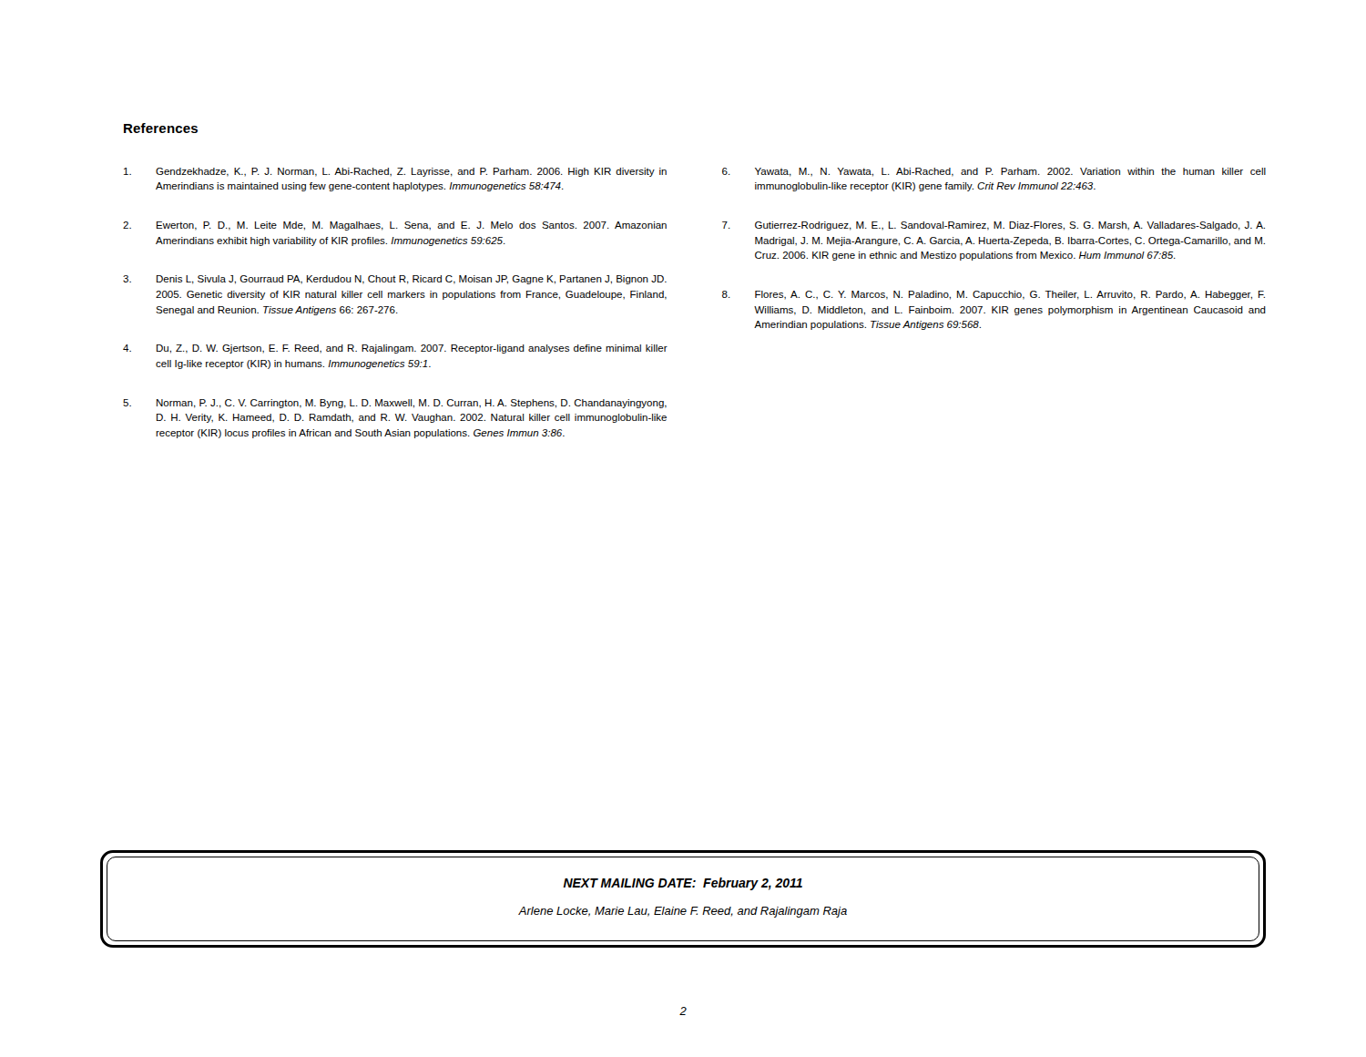References
Gendzekhadze, K., P. J. Norman, L. Abi-Rached, Z. Layrisse, and P. Parham. 2006. High KIR diversity in Amerindians is maintained using few gene-content haplotypes. Immunogenetics 58:474.
Ewerton, P. D., M. Leite Mde, M. Magalhaes, L. Sena, and E. J. Melo dos Santos. 2007. Amazonian Amerindians exhibit high variability of KIR profiles. Immunogenetics 59:625.
Denis L, Sivula J, Gourraud PA, Kerdudou N, Chout R, Ricard C, Moisan JP, Gagne K, Partanen J, Bignon JD. 2005. Genetic diversity of KIR natural killer cell markers in populations from France, Guadeloupe, Finland, Senegal and Reunion. Tissue Antigens 66: 267-276.
Du, Z., D. W. Gjertson, E. F. Reed, and R. Rajalingam. 2007. Receptor-ligand analyses define minimal killer cell Ig-like receptor (KIR) in humans. Immunogenetics 59:1.
Norman, P. J., C. V. Carrington, M. Byng, L. D. Maxwell, M. D. Curran, H. A. Stephens, D. Chandanayingyong, D. H. Verity, K. Hameed, D. D. Ramdath, and R. W. Vaughan. 2002. Natural killer cell immunoglobulin-like receptor (KIR) locus profiles in African and South Asian populations. Genes Immun 3:86.
Yawata, M., N. Yawata, L. Abi-Rached, and P. Parham. 2002. Variation within the human killer cell immunoglobulin-like receptor (KIR) gene family. Crit Rev Immunol 22:463.
Gutierrez-Rodriguez, M. E., L. Sandoval-Ramirez, M. Diaz-Flores, S. G. Marsh, A. Valladares-Salgado, J. A. Madrigal, J. M. Mejia-Arangure, C. A. Garcia, A. Huerta-Zepeda, B. Ibarra-Cortes, C. Ortega-Camarillo, and M. Cruz. 2006. KIR gene in ethnic and Mestizo populations from Mexico. Hum Immunol 67:85.
Flores, A. C., C. Y. Marcos, N. Paladino, M. Capucchio, G. Theiler, L. Arruvito, R. Pardo, A. Habegger, F. Williams, D. Middleton, and L. Fainboim. 2007. KIR genes polymorphism in Argentinean Caucasoid and Amerindian populations. Tissue Antigens 69:568.
NEXT MAILING DATE: February 2, 2011
Arlene Locke, Marie Lau, Elaine F. Reed, and Rajalingam Raja
2